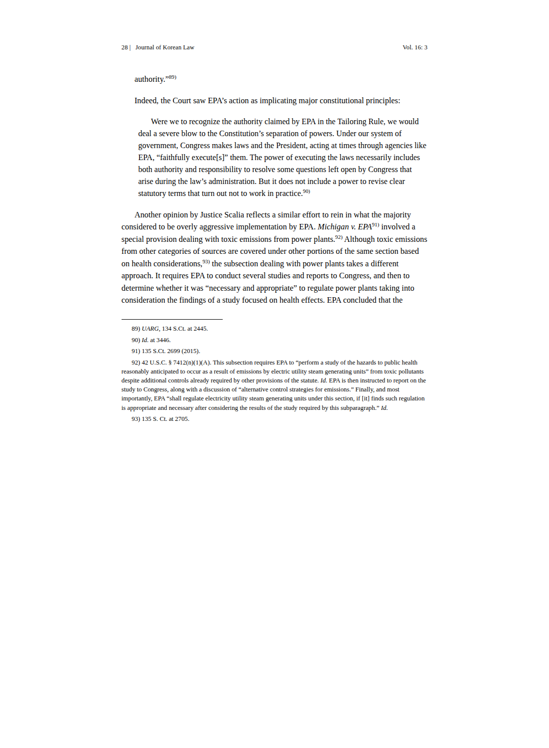28 | Journal of Korean Law
Vol. 16: 3
authority.”89)
Indeed, the Court saw EPA’s action as implicating major constitutional principles:
Were we to recognize the authority claimed by EPA in the Tailoring Rule, we would deal a severe blow to the Constitution’s separation of powers. Under our system of government, Congress makes laws and the President, acting at times through agencies like EPA, “faithfully execute[s]” them. The power of executing the laws necessarily includes both authority and responsibility to resolve some questions left open by Congress that arise during the law’s administration. But it does not include a power to revise clear statutory terms that turn out not to work in practice.90)
Another opinion by Justice Scalia reflects a similar effort to rein in what the majority considered to be overly aggressive implementation by EPA. Michigan v. EPA91) involved a special provision dealing with toxic emissions from power plants.92) Although toxic emissions from other categories of sources are covered under other portions of the same section based on health considerations,93) the subsection dealing with power plants takes a different approach. It requires EPA to conduct several studies and reports to Congress, and then to determine whether it was “necessary and appropriate” to regulate power plants taking into consideration the findings of a study focused on health effects. EPA concluded that the
89) UARG, 134 S.Ct. at 2445.
90) Id. at 3446.
91) 135 S.Ct. 2699 (2015).
92) 42 U.S.C. § 7412(n)(1)(A). This subsection requires EPA to “perform a study of the hazards to public health reasonably anticipated to occur as a result of emissions by electric utility steam generating units” from toxic pollutants despite additional controls already required by other provisions of the statute. Id. EPA is then instructed to report on the study to Congress, along with a discussion of “alternative control strategies for emissions.” Finally, and most importantly, EPA “shall regulate electricity utility steam generating units under this section, if [it] finds such regulation is appropriate and necessary after considering the results of the study required by this subparagraph.” Id.
93) 135 S. Ct. at 2705.